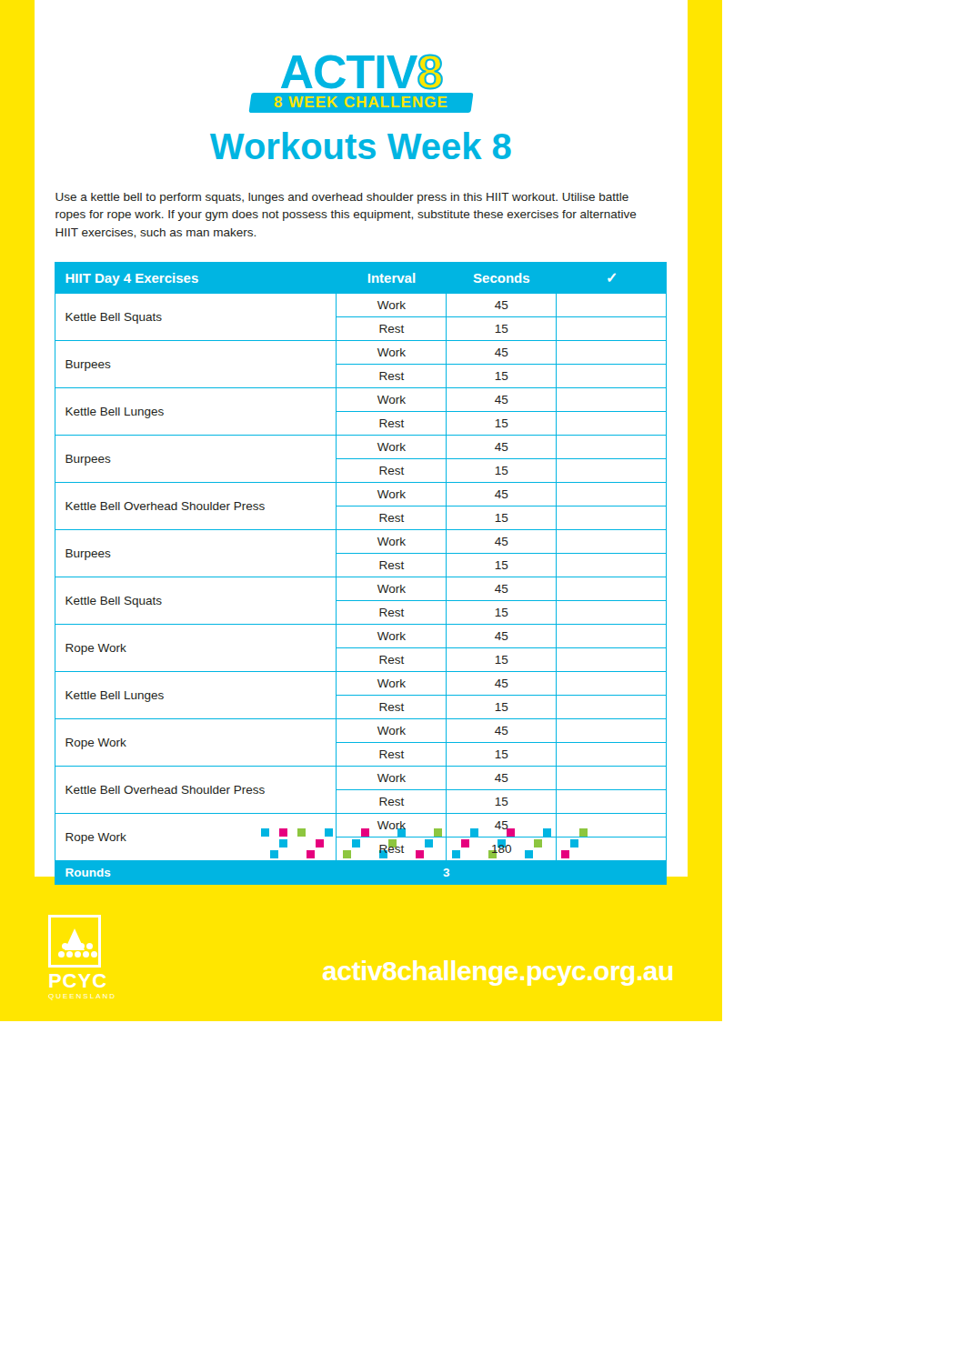ACTIV8
8 WEEK CHALLENGE
Workouts Week 8
Use a kettle bell to perform squats, lunges and overhead shoulder press in this HIIT workout. Utilise battle ropes for rope work. If your gym does not possess this equipment, substitute these exercises for alternative HIIT exercises, such as man makers.
| HIIT Day 4 Exercises | Interval | Seconds | ✓ |
| --- | --- | --- | --- |
| Kettle Bell Squats | Work | 45 | |
| Rest | 15 | |
| Burpees | Work | 45 | |
| Rest | 15 | |
| Kettle Bell Lunges | Work | 45 | |
| Rest | 15 | |
| Burpees | Work | 45 | |
| Rest | 15 | |
| Kettle Bell Overhead Shoulder Press | Work | 45 | |
| Rest | 15 | |
| Burpees | Work | 45 | |
| Rest | 15 | |
| Kettle Bell Squats | Work | 45 | |
| Rest | 15 | |
| Rope Work | Work | 45 | |
| Rest | 15 | |
| Kettle Bell Lunges | Work | 45 | |
| Rest | 15 | |
| Rope Work | Work | 45 | |
| Rest | 15 | |
| Kettle Bell Overhead Shoulder Press | Work | 45 | |
| Rest | 15 | |
| Rope Work | Work | 45 | |
| Rest | 180 | |
| Rounds | 3 | |
PCYC
QUEENSLAND
activ8challenge.pcyc.org.au